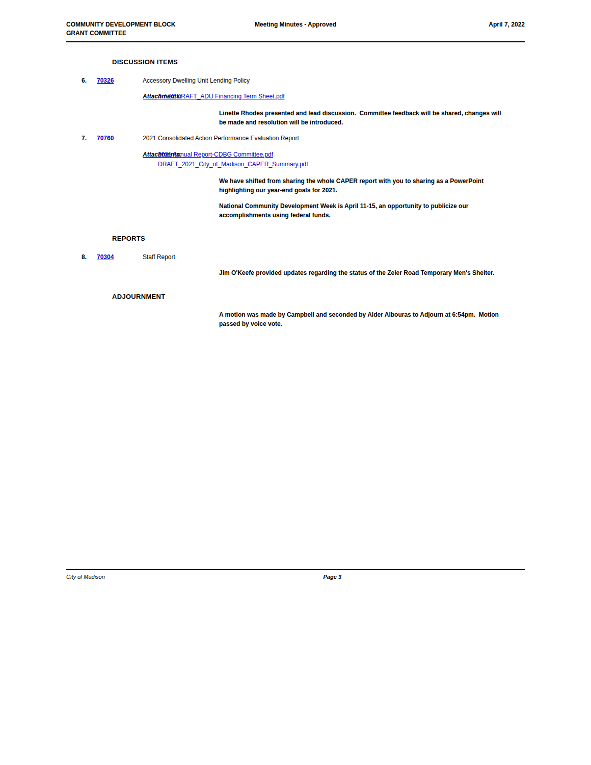Community Development Block
Grant Committee
Meeting Minutes - Approved
April 7, 2022
DISCUSSION ITEMS
6.
70326
Accessory Dwelling Unit Lending Policy
Attachments:
4.7.22 DRAFT_ADU Financing Term Sheet.pdf
Linette Rhodes presented and lead discussion. Committee feedback will be shared, changes will be made and resolution will be introduced.
7.
70760
2021 Consolidated Action Performance Evaluation Report
Attachments:
2021 Annual Report-CDBG Committee.pdf DRAFT_2021_City_of_Madison_CAPER_Summary.pdf
We have shifted from sharing the whole CAPER report with you to sharing as a PowerPoint highlighting our year-end goals for 2021.
National Community Development Week is April 11-15, an opportunity to publicize our accomplishments using federal funds.
REPORTS
8.
70304
Staff Report
Jim O'Keefe provided updates regarding the status of the Zeier Road Temporary Men's Shelter.
ADJOURNMENT
A motion was made by Campbell and seconded by Alder Albouras to Adjourn at 6:54pm. Motion passed by voice vote.
City of Madison
Page 3